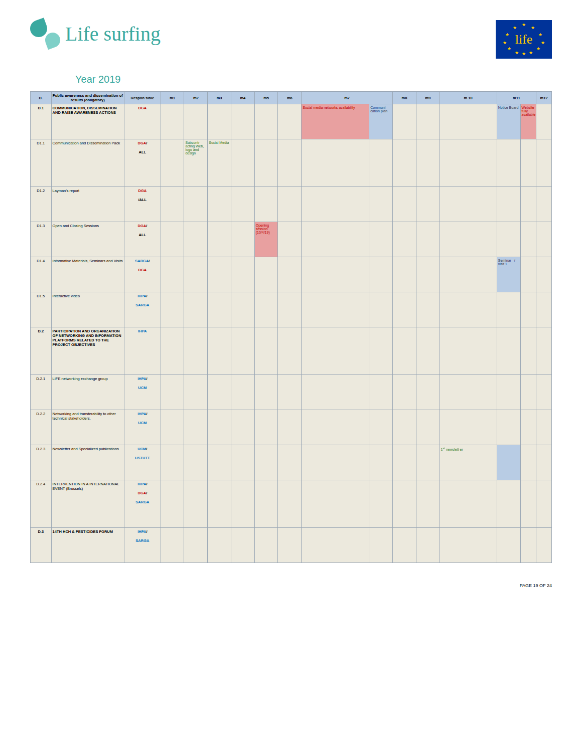Life surfing
★ ★ ★ ★ ★ ★ ★ ★ ★ ★ ★ ★ life
Year 2019
| D. | Public awareness and dissemination of results (obligatory) | Respon sible | m1 | m2 | m3 | m4 | m5 | m6 | m7 | m8 | m9 | m 10 | m11 | m12 |
| --- | --- | --- | --- | --- | --- | --- | --- | --- | --- | --- | --- | --- | --- | --- |
| D.1 | COMMUNICATION, DISSEMINATION AND RAISE AWARENESS ACTIONS | DGA | | | | | | | Social media networks availability | Communi cation plan | | | | Notice Board | Website fully available | |
| D1.1 | Communication and Dissemination Pack | DGA / ALL | | Subcontr acting Web, logo and design | Social Media | | | | | | | | | | | |
| D1.2 | Layman’s report | DGA /ALL | | | | | | | | | | | | | | |
| D1.3 | Open and Closing Sessions | DGA / ALL | | | | | Opening session (10/4/19) | | | | | | | | | |
| D1.4 | Informative Materials, Seminars and Visits | SARGA / DGA | | | | | | | | | | | | Seminar / visit 1 | | |
| D1.5 | Interactive video | IHPA / SARGA | | | | | | | | | | | | | | |
| D.2 | PARTICIPATION AND ORGANIZATION OF NETWORKING AND INFORMATION PLATFORMS RELATED TO THE PROJECT OBJECTIVES | IHPA | | | | | | | | | | | | | | |
| D.2.1 | LIFE networking exchange group | IHPA / UCM | | | | | | | | | | | | | | |
| D.2.2 | Networking and transferability to other technical stakeholders. | IHPA / UCM | | | | | | | | | | | | | | |
| D.2.3 | Newsletter and Specialized publications | UCM / USTUTT | | | | | | | | | | | 1 st newslett er | | | |
| D.2.4 | INTERVENTION IN A INTERNATIONAL EVENT (Brussels) | IHPA / DGA / SARGA | | | | | | | | | | | | | | |
| D.3 | 14TH HCH & PESTICIDES FORUM | IHPA / SARGA | | | | | | | | | | | | | | |
PAGE 19 OF 24